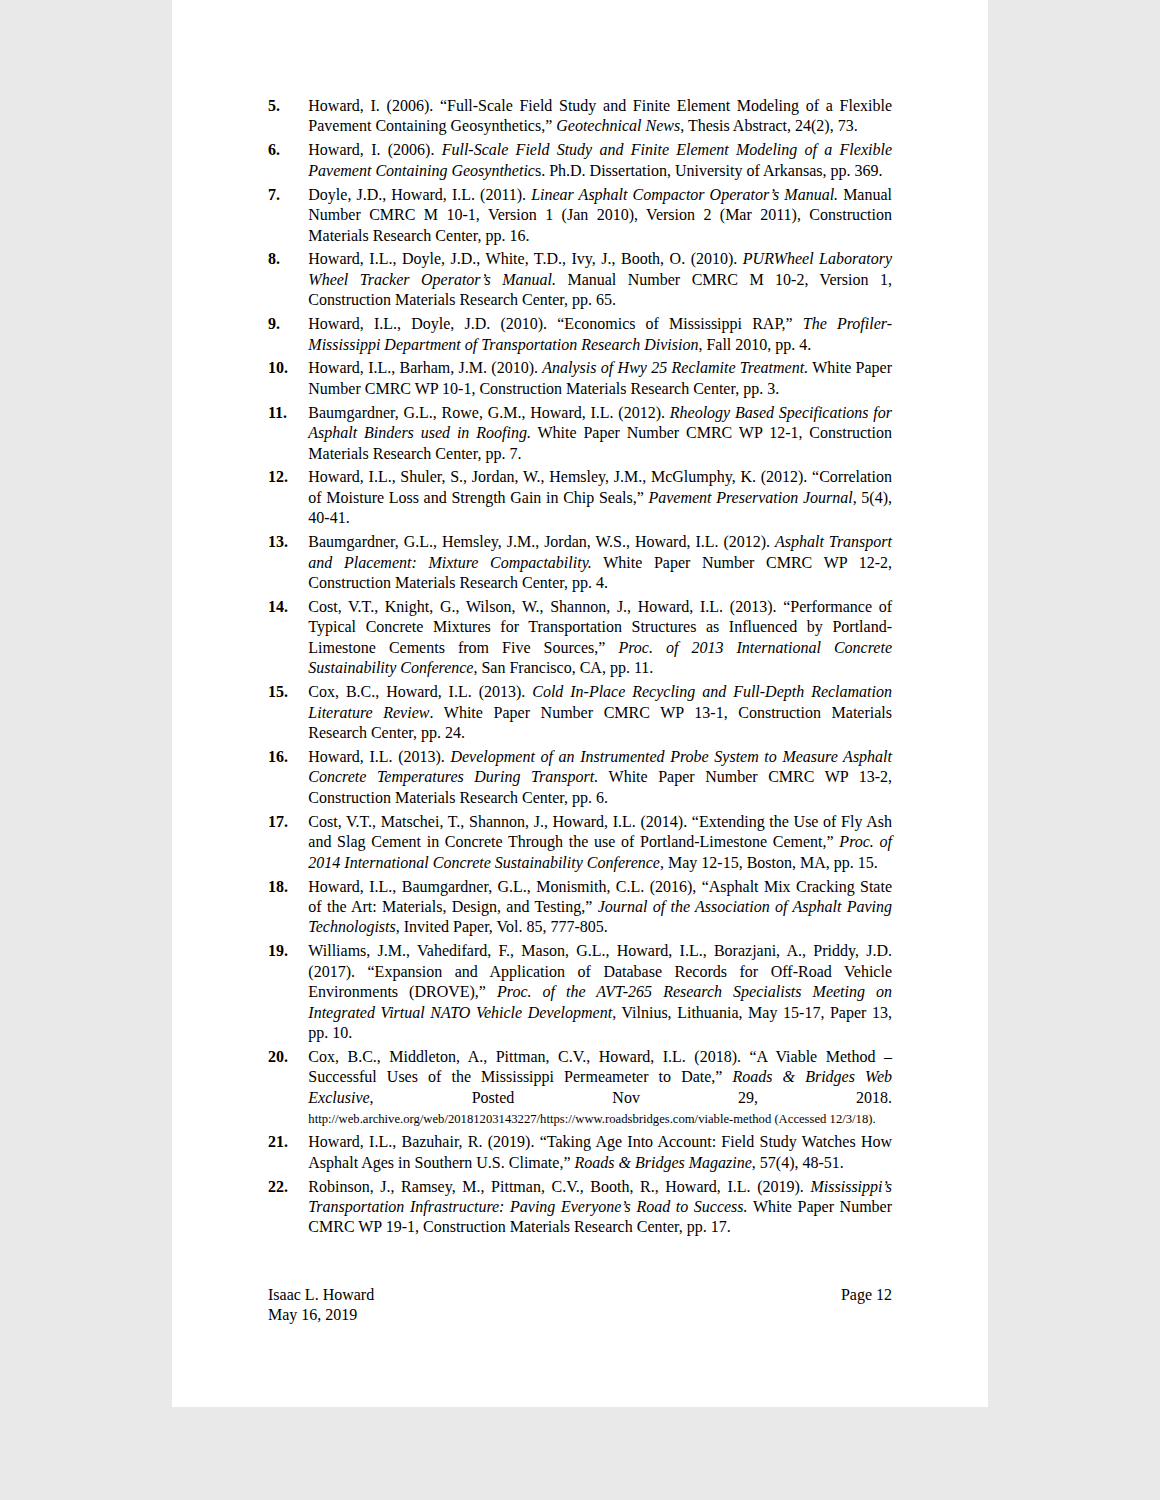5. Howard, I. (2006). “Full-Scale Field Study and Finite Element Modeling of a Flexible Pavement Containing Geosynthetics,” Geotechnical News, Thesis Abstract, 24(2), 73.
6. Howard, I. (2006). Full-Scale Field Study and Finite Element Modeling of a Flexible Pavement Containing Geosynthetics. Ph.D. Dissertation, University of Arkansas, pp. 369.
7. Doyle, J.D., Howard, I.L. (2011). Linear Asphalt Compactor Operator’s Manual. Manual Number CMRC M 10-1, Version 1 (Jan 2010), Version 2 (Mar 2011), Construction Materials Research Center, pp. 16.
8. Howard, I.L., Doyle, J.D., White, T.D., Ivy, J., Booth, O. (2010). PURWheel Laboratory Wheel Tracker Operator’s Manual. Manual Number CMRC M 10-2, Version 1, Construction Materials Research Center, pp. 65.
9. Howard, I.L., Doyle, J.D. (2010). “Economics of Mississippi RAP,” The Profiler-Mississippi Department of Transportation Research Division, Fall 2010, pp. 4.
10. Howard, I.L., Barham, J.M. (2010). Analysis of Hwy 25 Reclamite Treatment. White Paper Number CMRC WP 10-1, Construction Materials Research Center, pp. 3.
11. Baumgardner, G.L., Rowe, G.M., Howard, I.L. (2012). Rheology Based Specifications for Asphalt Binders used in Roofing. White Paper Number CMRC WP 12-1, Construction Materials Research Center, pp. 7.
12. Howard, I.L., Shuler, S., Jordan, W., Hemsley, J.M., McGlumphy, K. (2012). “Correlation of Moisture Loss and Strength Gain in Chip Seals,” Pavement Preservation Journal, 5(4), 40-41.
13. Baumgardner, G.L., Hemsley, J.M., Jordan, W.S., Howard, I.L. (2012). Asphalt Transport and Placement: Mixture Compactability. White Paper Number CMRC WP 12-2, Construction Materials Research Center, pp. 4.
14. Cost, V.T., Knight, G., Wilson, W., Shannon, J., Howard, I.L. (2013). “Performance of Typical Concrete Mixtures for Transportation Structures as Influenced by Portland-Limestone Cements from Five Sources,” Proc. of 2013 International Concrete Sustainability Conference, San Francisco, CA, pp. 11.
15. Cox, B.C., Howard, I.L. (2013). Cold In-Place Recycling and Full-Depth Reclamation Literature Review. White Paper Number CMRC WP 13-1, Construction Materials Research Center, pp. 24.
16. Howard, I.L. (2013). Development of an Instrumented Probe System to Measure Asphalt Concrete Temperatures During Transport. White Paper Number CMRC WP 13-2, Construction Materials Research Center, pp. 6.
17. Cost, V.T., Matschei, T., Shannon, J., Howard, I.L. (2014). “Extending the Use of Fly Ash and Slag Cement in Concrete Through the use of Portland-Limestone Cement,” Proc. of 2014 International Concrete Sustainability Conference, May 12-15, Boston, MA, pp. 15.
18. Howard, I.L., Baumgardner, G.L., Monismith, C.L. (2016), “Asphalt Mix Cracking State of the Art: Materials, Design, and Testing,” Journal of the Association of Asphalt Paving Technologists, Invited Paper, Vol. 85, 777-805.
19. Williams, J.M., Vahedifard, F., Mason, G.L., Howard, I.L., Borazjani, A., Priddy, J.D. (2017). “Expansion and Application of Database Records for Off-Road Vehicle Environments (DROVE),” Proc. of the AVT-265 Research Specialists Meeting on Integrated Virtual NATO Vehicle Development, Vilnius, Lithuania, May 15-17, Paper 13, pp. 10.
20. Cox, B.C., Middleton, A., Pittman, C.V., Howard, I.L. (2018). “A Viable Method – Successful Uses of the Mississippi Permeameter to Date,” Roads & Bridges Web Exclusive, Posted Nov 29, 2018. http://web.archive.org/web/20181203143227/https://www.roadsbridges.com/viable-method (Accessed 12/3/18).
21. Howard, I.L., Bazuhair, R. (2019). “Taking Age Into Account: Field Study Watches How Asphalt Ages in Southern U.S. Climate,” Roads & Bridges Magazine, 57(4), 48-51.
22. Robinson, J., Ramsey, M., Pittman, C.V., Booth, R., Howard, I.L. (2019). Mississippi’s Transportation Infrastructure: Paving Everyone’s Road to Success. White Paper Number CMRC WP 19-1, Construction Materials Research Center, pp. 17.
Isaac L. Howard May 16, 2019
Page 12